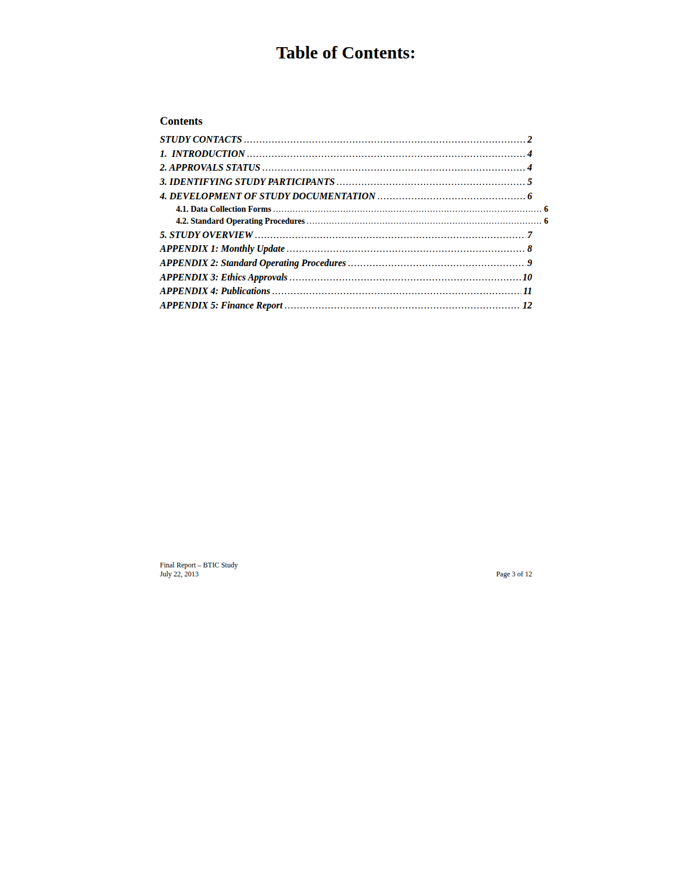Table of Contents:
Contents
STUDY CONTACTS .................................................................................................................. 2
1. INTRODUCTION ................................................................................................................. 4
2. APPROVALS STATUS ............................................................................................................ 4
3. IDENTIFYING STUDY PARTICIPANTS ............................................................................. 5
4. DEVELOPMENT OF STUDY DOCUMENTATION ............................................................. 6
4.1. Data Collection Forms ....................................................................................................................... 6
4.2. Standard Operating Procedures ..................................................................................................... 6
5. STUDY OVERVIEW ............................................................................................................... 7
APPENDIX 1: Monthly Update ..................................................................................................... 8
APPENDIX 2: Standard Operating Procedures .......................................................................... 9
APPENDIX 3: Ethics Approvals .............................................................................................. 10
APPENDIX 4: Publications ..................................................................................................... 11
APPENDIX 5: Finance Report ................................................................................................. 12
Final Report – BTIC Study
July 22, 2013
Page 3 of 12